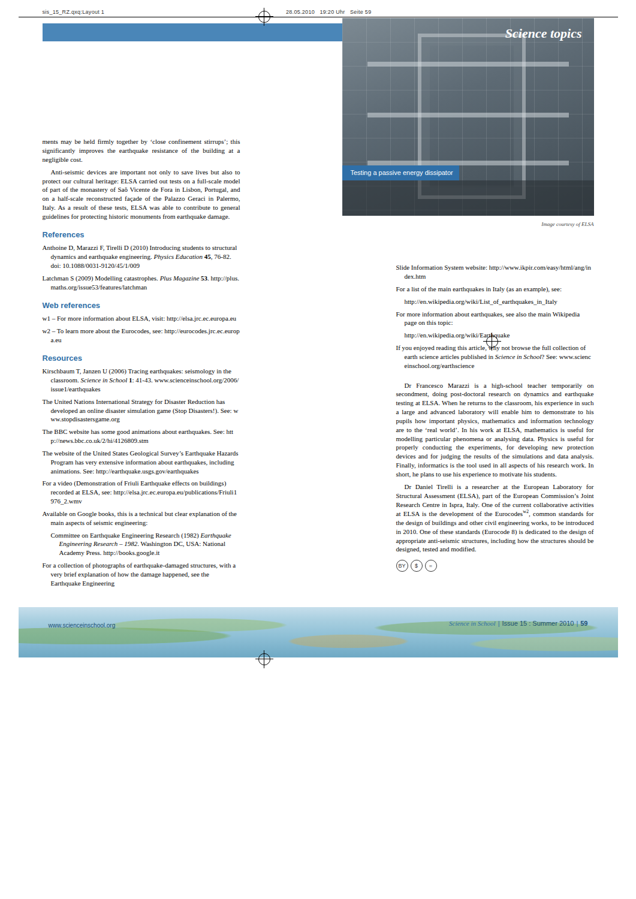sis_15_RZ.qxq:Layout 1 28.05.2010 19:20 Uhr Seite 59
Science topics
Testing a passive energy dissipator
Image courtesy of ELSA
ments may be held firmly together by ‘close confinement stirrups’; this significantly improves the earthquake resistance of the building at a negligible cost.
Anti-seismic devices are important not only to save lives but also to protect our cultural heritage: ELSA carried out tests on a full-scale model of part of the monastery of Saõ Vicente de Fora in Lisbon, Portugal, and on a half-scale reconstructed façade of the Palazzo Geraci in Palermo, Italy. As a result of these tests, ELSA was able to contribute to general guidelines for protecting historic monuments from earthquake damage.
References
Anthoine D, Marazzi F, Tirelli D (2010) Introducing students to structural dynamics and earthquake engineering. Physics Education 45, 76-82. doi: 10.1088/0031-9120/45/1/009
Latchman S (2009) Modelling catastrophes. Plus Magazine 53. http://plus.maths.org/issue53/features/latchman
Web references
w1 – For more information about ELSA, visit: http://elsa.jrc.ec.europa.eu
w2 – To learn more about the Eurocodes, see: http://eurocodes.jrc.ec.europa.eu
Resources
Kirschbaum T, Janzen U (2006) Tracing earthquakes: seismology in the classroom. Science in School 1: 41-43. www.scienceinschool.org/2006/issue1/earthquakes
The United Nations International Strategy for Disaster Reduction has developed an online disaster simulation game (Stop Disasters!). See: www.stopdisastersgame.org
The BBC website has some good animations about earthquakes. See: http://news.bbc.co.uk/2/hi/4126809.stm
The website of the United States Geological Survey’s Earthquake Hazards Program has very extensive information about earthquakes, including animations. See: http://earthquake.usgs.gov/earthquakes
For a video (Demonstration of Friuli Earthquake effects on buildings) recorded at ELSA, see: http://elsa.jrc.ec.europa.eu/publications/Friuli1976_2.wmv
Available on Google books, this is a technical but clear explanation of the main aspects of seismic engineering:
Committee on Earthquake Engineering Research (1982) Earthquake Engineering Research – 1982. Washington DC, USA: National Academy Press. http://books.google.it
For a collection of photographs of earthquake-damaged structures, with a very brief explanation of how the damage happened, see the Earthquake Engineering
Slide Information System website: http://www.ikpir.com/easy/html/ang/index.htm
For a list of the main earthquakes in Italy (as an example), see:
http://en.wikipedia.org/wiki/List_of_earthquakes_in_Italy
For more information about earthquakes, see also the main Wikipedia page on this topic:
http://en.wikipedia.org/wiki/Earthquake
If you enjoyed reading this article, why not browse the full collection of earth science articles published in Science in School? See: www.scienceinschool.org/earthscience
Dr Francesco Marazzi is a high-school teacher temporarily on secondment, doing post-doctoral research on dynamics and earthquake testing at ELSA. When he returns to the classroom, his experience in such a large and advanced laboratory will enable him to demonstrate to his pupils how important physics, mathematics and information technology are to the ‘real world’. In his work at ELSA, mathematics is useful for modelling particular phenomena or analysing data. Physics is useful for properly conducting the experiments, for developing new protection devices and for judging the results of the simulations and data analysis. Finally, informatics is the tool used in all aspects of his research work. In short, he plans to use his experience to motivate his students.
Dr Daniel Tirelli is a researcher at the European Laboratory for Structural Assessment (ELSA), part of the European Commission’s Joint Research Centre in Ispra, Italy. One of the current collaborative activities at ELSA is the development of the Eurocodesw2, common standards for the design of buildings and other civil engineering works, to be introduced in 2010. One of these standards (Eurocode 8) is dedicated to the design of appropriate anti-seismic structures, including how the structures should be designed, tested and modified.
BY$=
www.scienceinschool.org
Science in School|Issue 15 : Summer 2010|59